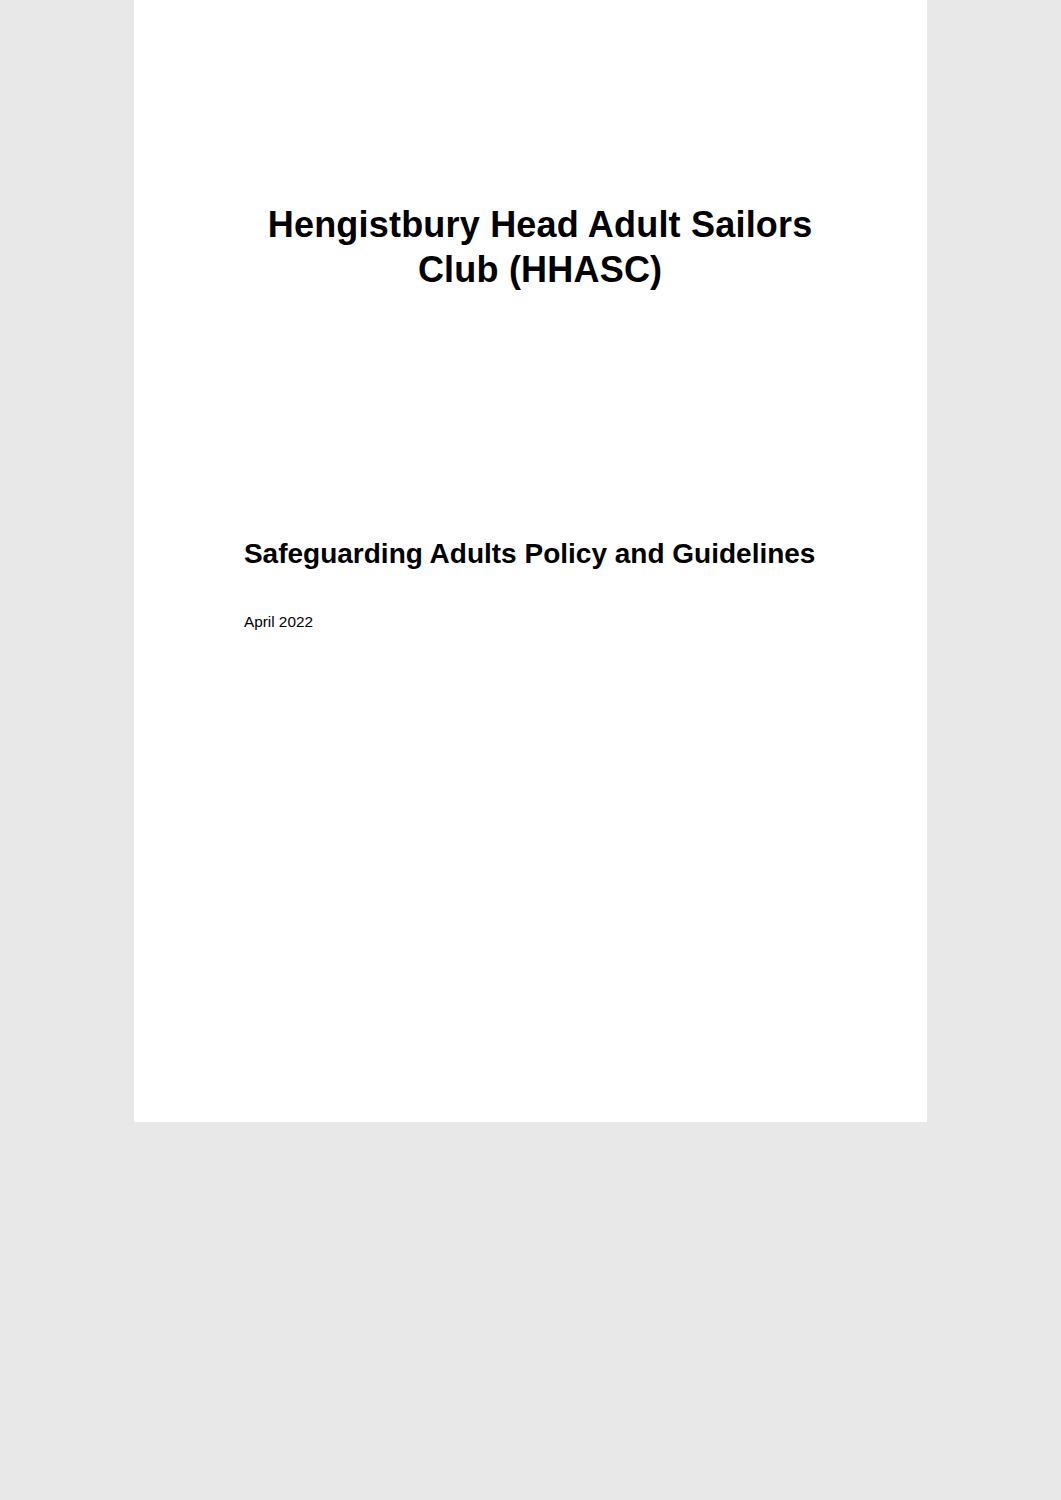Hengistbury Head Adult Sailors Club (HHASC)
Safeguarding Adults Policy and Guidelines
April 2022